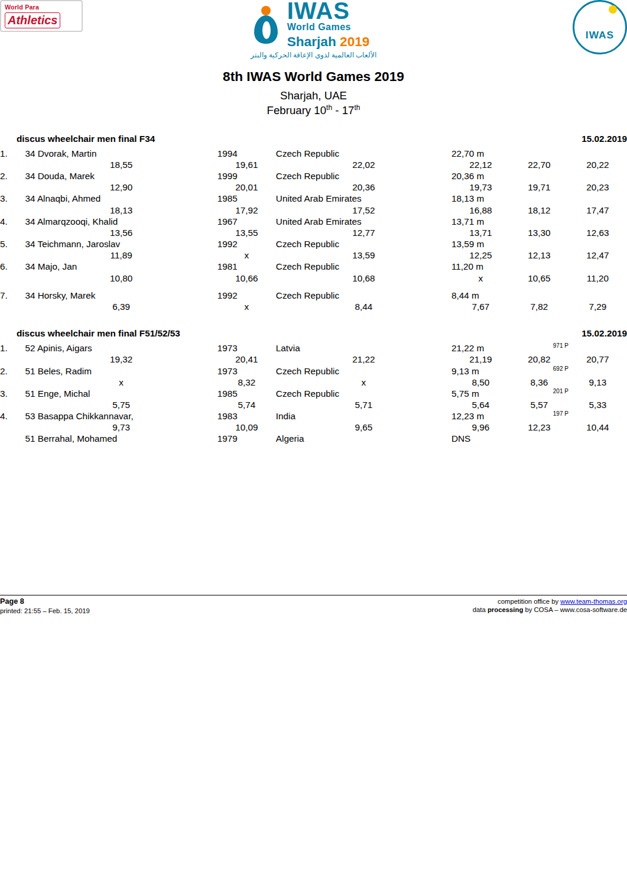World Para
Athletics
IWAS
World Games
Sharjah 2019
الألعاب العالمية لذوي الإعاقة الحركية والبتر
IWAS
8th IWAS World Games 2019
Sharjah, UAE
February 10th - 17th
discus wheelchair men final F34
15.02.2019
| 1. | 34 Dvorak, Martin | 1994 | Czech Republic | 22,70 m | |
| | 18,55 | 19,61 | 22,02 | 22,12 | 22,70 | 20,22 |
| 2. | 34 Douda, Marek | 1999 | Czech Republic | 20,36 m | |
| | 12,90 | 20,01 | 20,36 | 19,73 | 19,71 | 20,23 |
| 3. | 34 Alnaqbi, Ahmed | 1985 | United Arab Emirates | 18,13 m | |
| | 18,13 | 17,92 | 17,52 | 16,88 | 18,12 | 17,47 |
| 4. | 34 Almarqzooqi, Khalid | 1967 | United Arab Emirates | 13,71 m | |
| | 13,56 | 13,55 | 12,77 | 13,71 | 13,30 | 12,63 |
| 5. | 34 Teichmann, Jaroslav | 1992 | Czech Republic | 13,59 m | |
| | 11,89 | x | 13,59 | 12,25 | 12,13 | 12,47 |
| 6. | 34 Majo, Jan | 1981 | Czech Republic | 11,20 m | |
| | 10,80 | 10,66 | 10,68 | x | 10,65 | 11,20 |
| 7. | 34 Horsky, Marek | 1992 | Czech Republic | 8,44 m | |
| | 6,39 | x | 8,44 | 7,67 | 7,82 | 7,29 |
discus wheelchair men final F51/52/53
15.02.2019
| 1. | 52 Apinis, Aigars | 1973 | Latvia | 21,22 m | 971 P |
| | 19,32 | 20,41 | 21,22 | 21,19 | 20,82 | 20,77 |
| 2. | 51 Beles, Radim | 1973 | Czech Republic | 9,13 m | 692 P |
| | x | 8,32 | x | 8,50 | 8,36 | 9,13 |
| 3. | 51 Enge, Michal | 1985 | Czech Republic | 5,75 m | 201 P |
| | 5,75 | 5,74 | 5,71 | 5,64 | 5,57 | 5,33 |
| 4. | 53 Basappa Chikkannavar, | 1983 | India | 12,23 m | 197 P |
| | 9,73 | 10,09 | 9,65 | 9,96 | 12,23 | 10,44 |
| | 51 Berrahal, Mohamed | 1979 | Algeria | DNS | |
Page 8
printed: 21:55 – Feb. 15, 2019
competition office by www.team-thomas.org
data processing by COSA – www.cosa-software.de